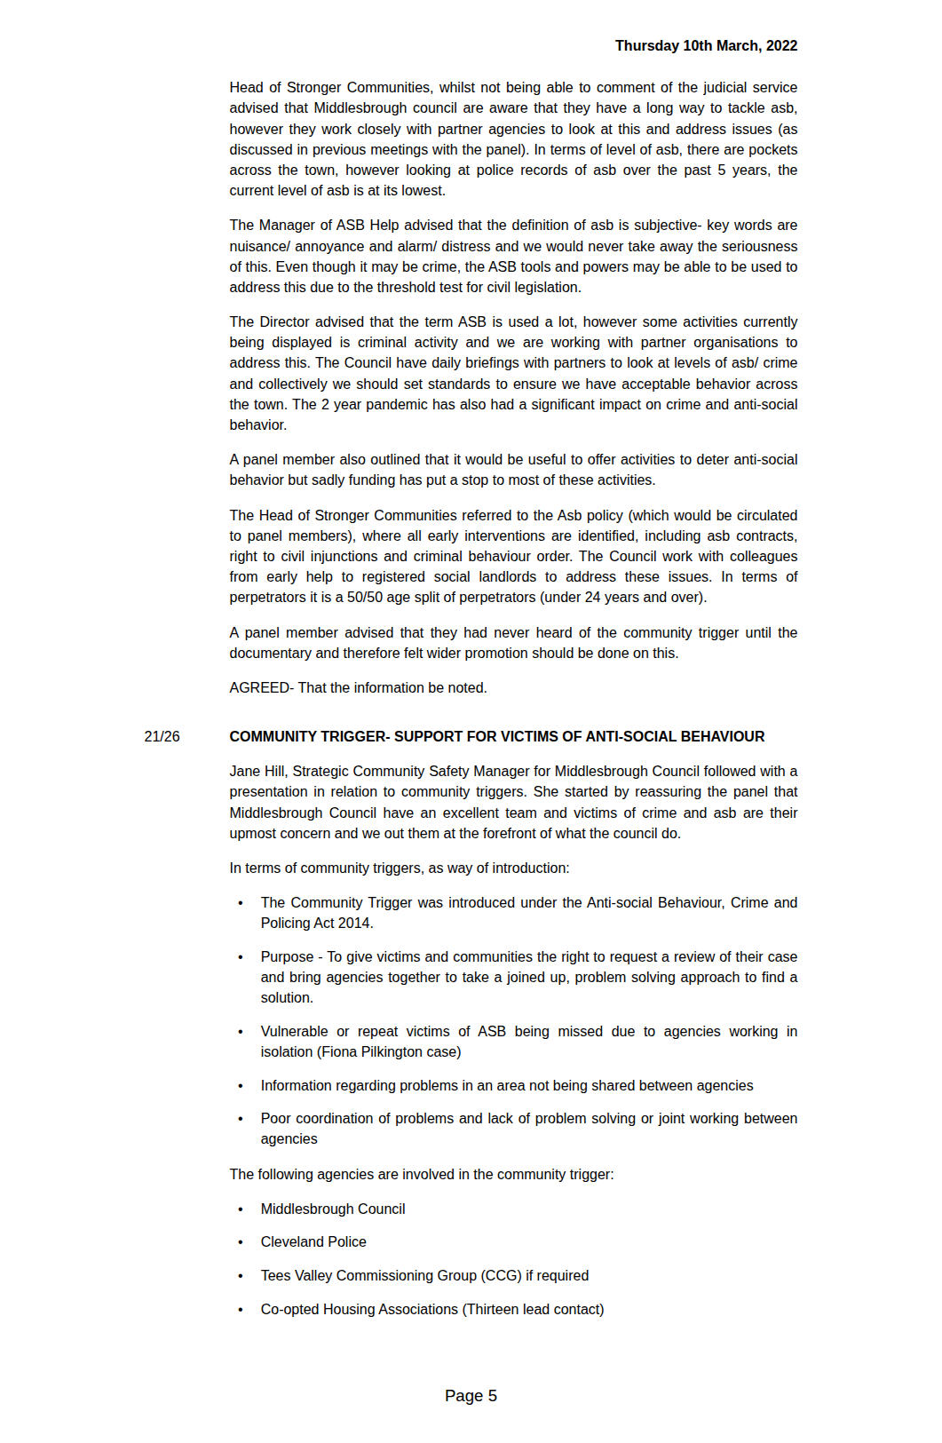Thursday 10th March, 2022
Head of Stronger Communities, whilst not being able to comment of the judicial service advised that Middlesbrough council are aware that they have a long way to tackle asb, however they work closely with partner agencies to look at this and address issues (as discussed in previous meetings with the panel). In terms of level of asb, there are pockets across the town, however looking at police records of asb over the past 5 years, the current level of asb is at its lowest.
The Manager of ASB Help advised that the definition of asb is subjective- key words are nuisance/ annoyance and alarm/ distress and we would never take away the seriousness of this. Even though it may be crime, the ASB tools and powers may be able to be used to address this due to the threshold test for civil legislation.
The Director advised that the term ASB is used a lot, however some activities currently being displayed is criminal activity and we are working with partner organisations to address this. The Council have daily briefings with partners to look at levels of asb/ crime and collectively we should set standards to ensure we have acceptable behavior across the town. The 2 year pandemic has also had a significant impact on crime and anti-social behavior.
A panel member also outlined that it would be useful to offer activities to deter anti-social behavior but sadly funding has put a stop to most of these activities.
The Head of Stronger Communities referred to the Asb policy (which would be circulated to panel members), where all early interventions are identified, including asb contracts, right to civil injunctions and criminal behaviour order. The Council work with colleagues from early help to registered social landlords to address these issues. In terms of perpetrators it is a 50/50 age split of perpetrators (under 24 years and over).
A panel member advised that they had never heard of the community trigger until the documentary and therefore felt wider promotion should be done on this.
AGREED- That the information be noted.
21/26
Community Trigger- Support for Victims of Anti-Social Behaviour
Jane Hill, Strategic Community Safety Manager for Middlesbrough Council followed with a presentation in relation to community triggers. She started by reassuring the panel that Middlesbrough Council have an excellent team and victims of crime and asb are their upmost concern and we out them at the forefront of what the council do.
In terms of community triggers, as way of introduction:
The Community Trigger was introduced under the Anti-social Behaviour, Crime and Policing Act 2014.
Purpose - To give victims and communities the right to request a review of their case and bring agencies together to take a joined up, problem solving approach to find a solution.
Vulnerable or repeat victims of ASB being missed due to agencies working in isolation (Fiona Pilkington case)
Information regarding problems in an area not being shared between agencies
Poor coordination of problems and lack of problem solving or joint working between agencies
The following agencies are involved in the community trigger:
Middlesbrough Council
Cleveland Police
Tees Valley Commissioning Group (CCG) if required
Co-opted Housing Associations (Thirteen lead contact)
Page 5